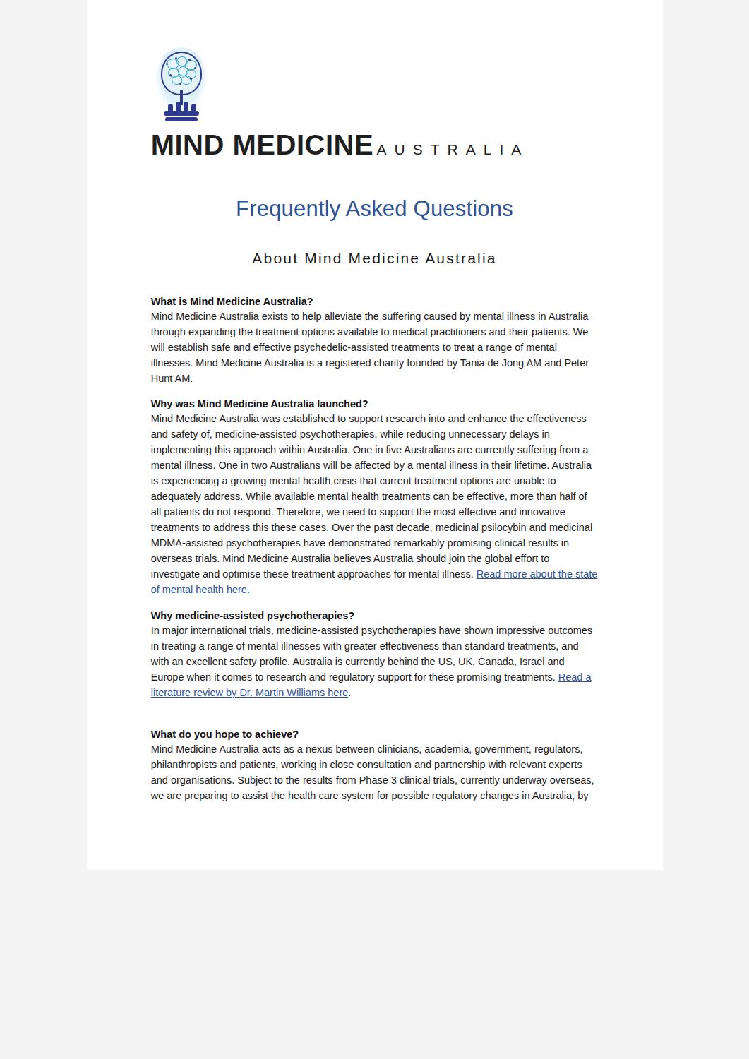MIND MEDICINE AUSTRALIA
Frequently Asked Questions
About Mind Medicine Australia
What is Mind Medicine Australia?
Mind Medicine Australia exists to help alleviate the suffering caused by mental illness in Australia through expanding the treatment options available to medical practitioners and their patients. We will establish safe and effective psychedelic-assisted treatments to treat a range of mental illnesses. Mind Medicine Australia is a registered charity founded by Tania de Jong AM and Peter Hunt AM.
Why was Mind Medicine Australia launched?
Mind Medicine Australia was established to support research into and enhance the effectiveness and safety of, medicine-assisted psychotherapies, while reducing unnecessary delays in implementing this approach within Australia. One in five Australians are currently suffering from a mental illness. One in two Australians will be affected by a mental illness in their lifetime. Australia is experiencing a growing mental health crisis that current treatment options are unable to adequately address. While available mental health treatments can be effective, more than half of all patients do not respond. Therefore, we need to support the most effective and innovative treatments to address this these cases. Over the past decade, medicinal psilocybin and medicinal MDMA-assisted psychotherapies have demonstrated remarkably promising clinical results in overseas trials. Mind Medicine Australia believes Australia should join the global effort to investigate and optimise these treatment approaches for mental illness. Read more about the state of mental health here.
Why medicine-assisted psychotherapies?
In major international trials, medicine-assisted psychotherapies have shown impressive outcomes in treating a range of mental illnesses with greater effectiveness than standard treatments, and with an excellent safety profile. Australia is currently behind the US, UK, Canada, Israel and Europe when it comes to research and regulatory support for these promising treatments. Read a literature review by Dr. Martin Williams here.
What do you hope to achieve?
Mind Medicine Australia acts as a nexus between clinicians, academia, government, regulators, philanthropists and patients, working in close consultation and partnership with relevant experts and organisations. Subject to the results from Phase 3 clinical trials, currently underway overseas, we are preparing to assist the health care system for possible regulatory changes in Australia, by